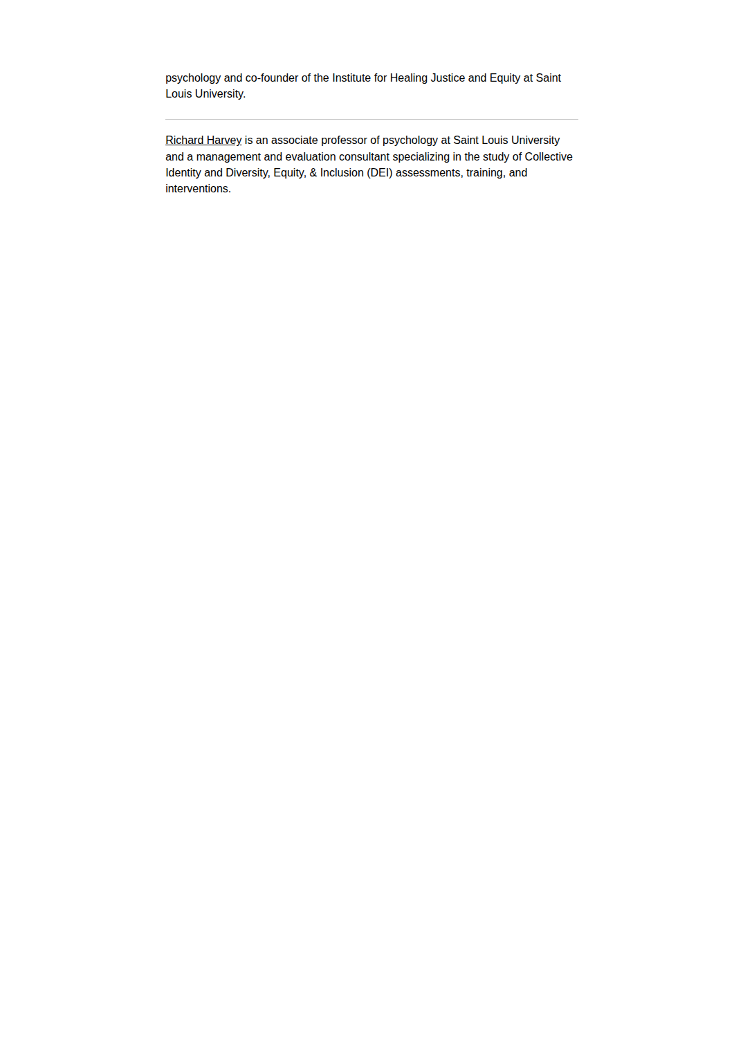psychology and co-founder of the Institute for Healing Justice and Equity at Saint Louis University.
Richard Harvey is an associate professor of psychology at Saint Louis University and a management and evaluation consultant specializing in the study of Collective Identity and Diversity, Equity, & Inclusion (DEI) assessments, training, and interventions.